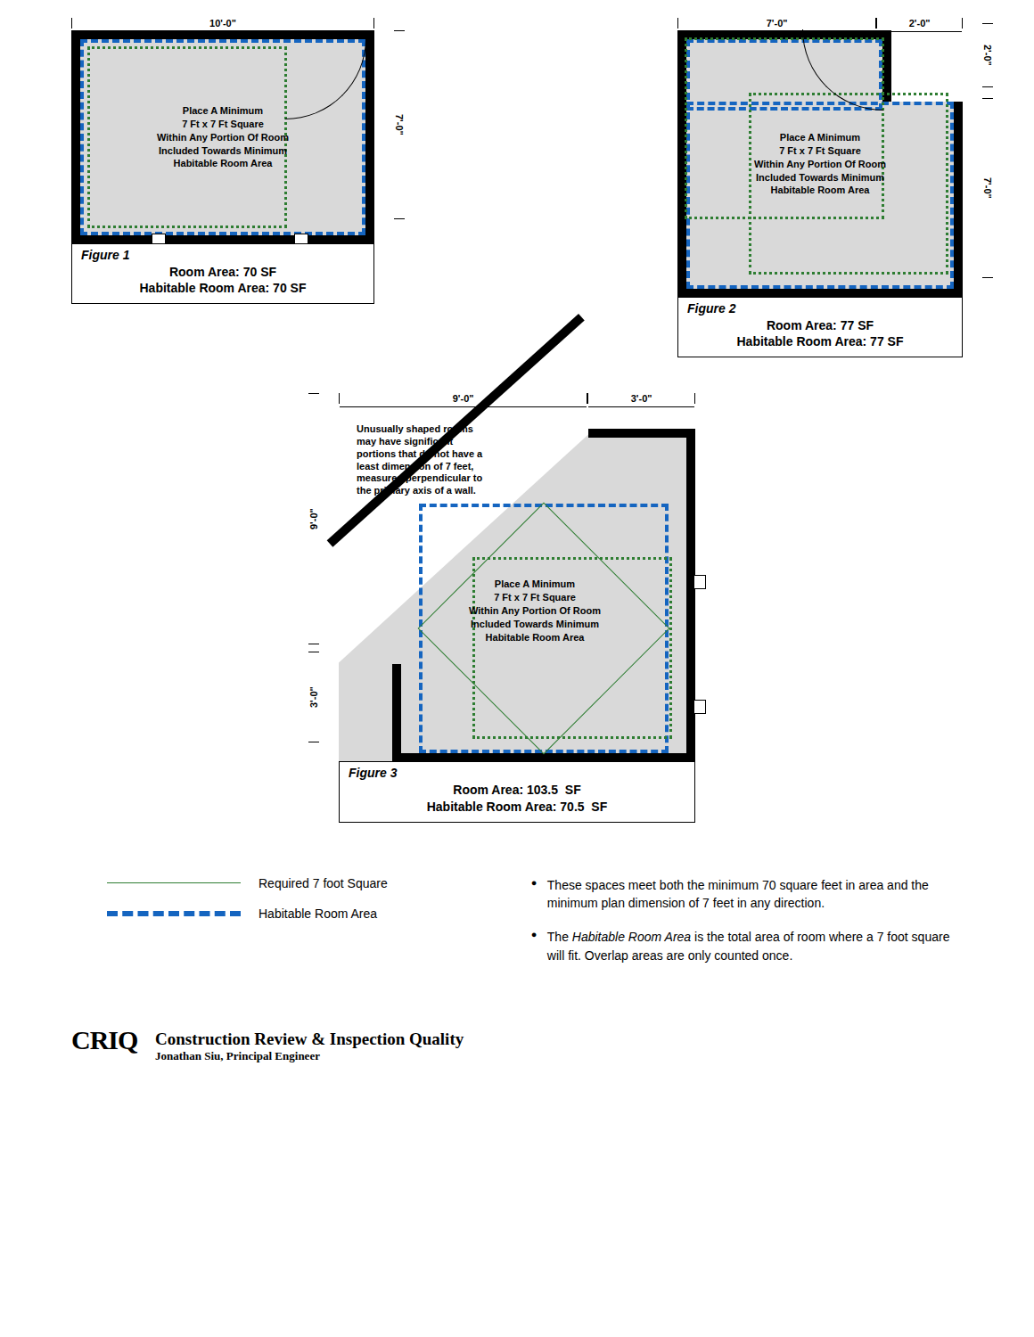10'-0"
7'-0"
Place A Minimum
7 Ft x 7 Ft Square
Within Any Portion Of Room
Included Towards Minimum
Habitable Room Area
Figure 1
Room Area: 70 SF
Habitable Room Area: 70 SF
7'-0" 2'-0"
2'-0" 7'-0"
Place A Minimum
7 Ft x 7 Ft Square
Within Any Portion Of Room
Included Towards Minimum
Habitable Room Area
Figure 2
Room Area: 77 SF
Habitable Room Area: 77 SF
9'-0" 3'-0"
9'-0" 3'-0"
Place A Minimum
7 Ft x 7 Ft Square
Within Any Portion Of Room
Included Towards Minimum
Habitable Room Area
Unusually shaped rooms may have significant portions that do not have a least dimension of 7 feet, measured perpendicular to the primary axis of a wall.
Figure 3
Room Area: 103.5 SF
Habitable Room Area: 70.5 SF
Required 7 foot Square
Habitable Room Area
These spaces meet both the minimum 70 square feet in area and the minimum plan dimension of 7 feet in any direction.
The Habitable Room Area is the total area of room where a 7 foot square will fit. Overlap areas are only counted once.
CRIQ
Construction Review & Inspection Quality
Jonathan Siu, Principal Engineer